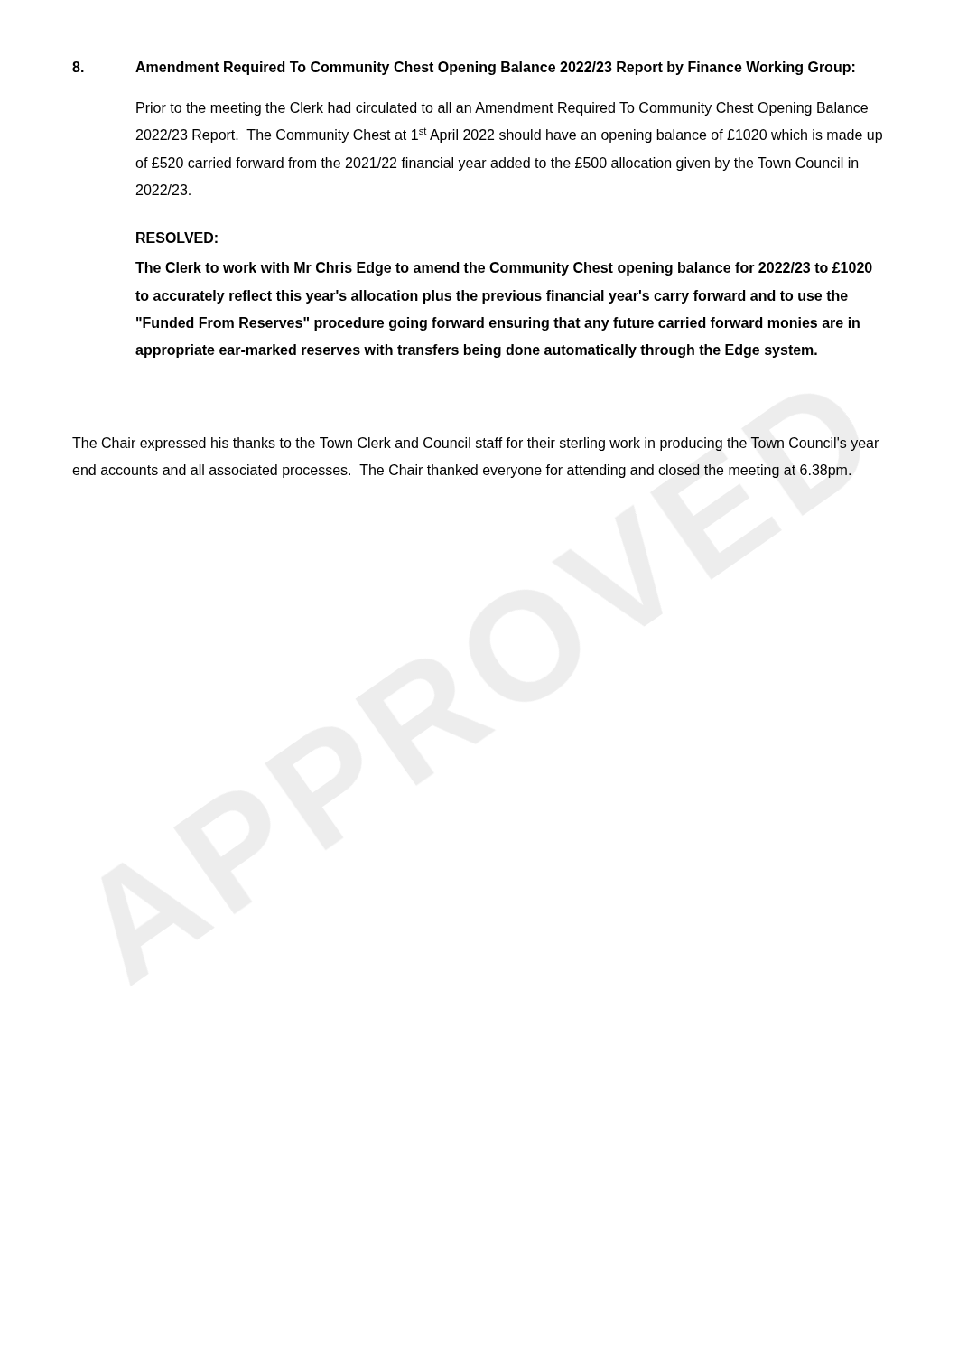APPROVED
8.
Amendment Required To Community Chest Opening Balance 2022/23 Report by Finance Working Group:
Prior to the meeting the Clerk had circulated to all an Amendment Required To Community Chest Opening Balance 2022/23 Report. The Community Chest at 1st April 2022 should have an opening balance of £1020 which is made up of £520 carried forward from the 2021/22 financial year added to the £500 allocation given by the Town Council in 2022/23.
RESOLVED:
The Clerk to work with Mr Chris Edge to amend the Community Chest opening balance for 2022/23 to £1020 to accurately reflect this year's allocation plus the previous financial year's carry forward and to use the "Funded From Reserves" procedure going forward ensuring that any future carried forward monies are in appropriate ear-marked reserves with transfers being done automatically through the Edge system.
The Chair expressed his thanks to the Town Clerk and Council staff for their sterling work in producing the Town Council's year end accounts and all associated processes. The Chair thanked everyone for attending and closed the meeting at 6.38pm.